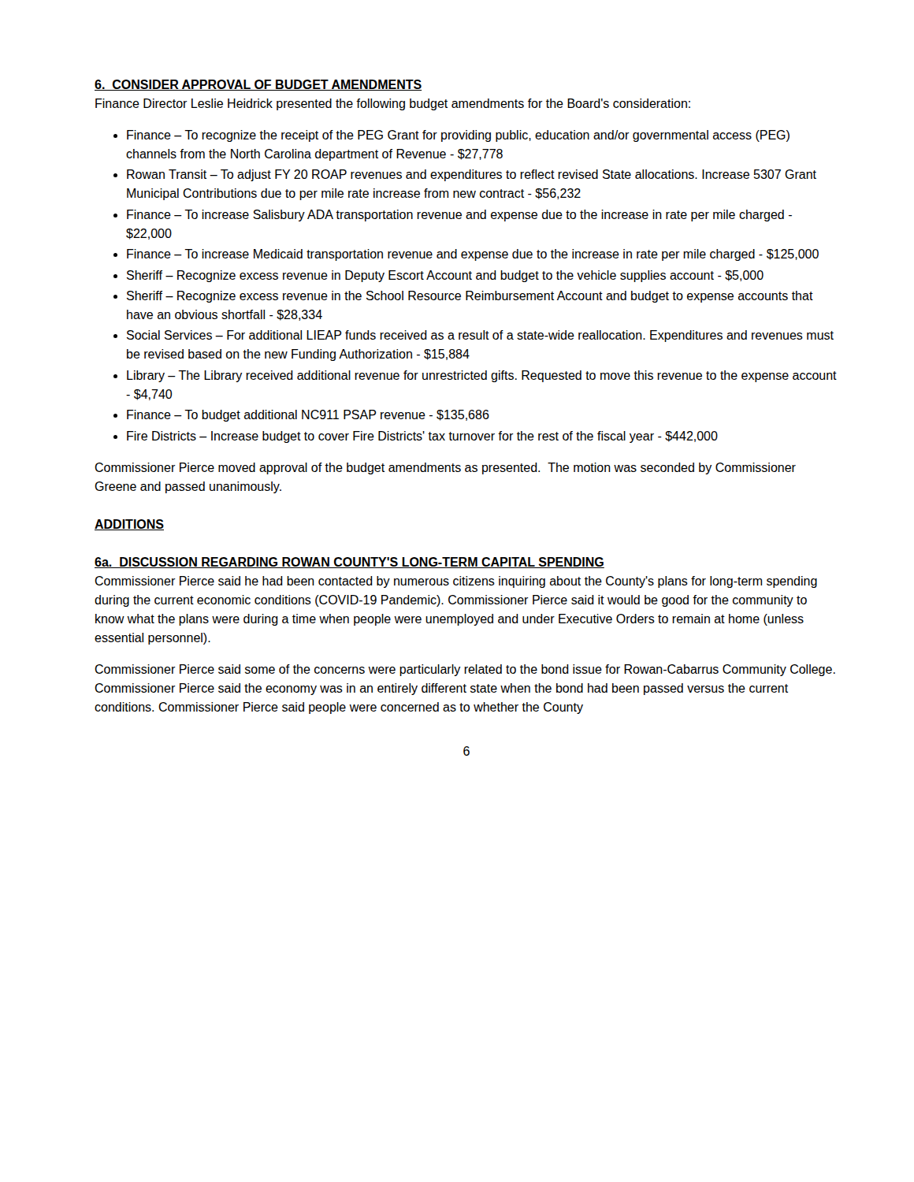6. CONSIDER APPROVAL OF BUDGET AMENDMENTS
Finance Director Leslie Heidrick presented the following budget amendments for the Board's consideration:
Finance – To recognize the receipt of the PEG Grant for providing public, education and/or governmental access (PEG) channels from the North Carolina department of Revenue - $27,778
Rowan Transit – To adjust FY 20 ROAP revenues and expenditures to reflect revised State allocations. Increase 5307 Grant Municipal Contributions due to per mile rate increase from new contract - $56,232
Finance – To increase Salisbury ADA transportation revenue and expense due to the increase in rate per mile charged - $22,000
Finance – To increase Medicaid transportation revenue and expense due to the increase in rate per mile charged - $125,000
Sheriff – Recognize excess revenue in Deputy Escort Account and budget to the vehicle supplies account - $5,000
Sheriff – Recognize excess revenue in the School Resource Reimbursement Account and budget to expense accounts that have an obvious shortfall - $28,334
Social Services – For additional LIEAP funds received as a result of a state-wide reallocation. Expenditures and revenues must be revised based on the new Funding Authorization - $15,884
Library – The Library received additional revenue for unrestricted gifts. Requested to move this revenue to the expense account - $4,740
Finance – To budget additional NC911 PSAP revenue - $135,686
Fire Districts – Increase budget to cover Fire Districts' tax turnover for the rest of the fiscal year - $442,000
Commissioner Pierce moved approval of the budget amendments as presented. The motion was seconded by Commissioner Greene and passed unanimously.
ADDITIONS
6a. DISCUSSION REGARDING ROWAN COUNTY'S LONG-TERM CAPITAL SPENDING
Commissioner Pierce said he had been contacted by numerous citizens inquiring about the County's plans for long-term spending during the current economic conditions (COVID-19 Pandemic). Commissioner Pierce said it would be good for the community to know what the plans were during a time when people were unemployed and under Executive Orders to remain at home (unless essential personnel).
Commissioner Pierce said some of the concerns were particularly related to the bond issue for Rowan-Cabarrus Community College. Commissioner Pierce said the economy was in an entirely different state when the bond had been passed versus the current conditions. Commissioner Pierce said people were concerned as to whether the County
6